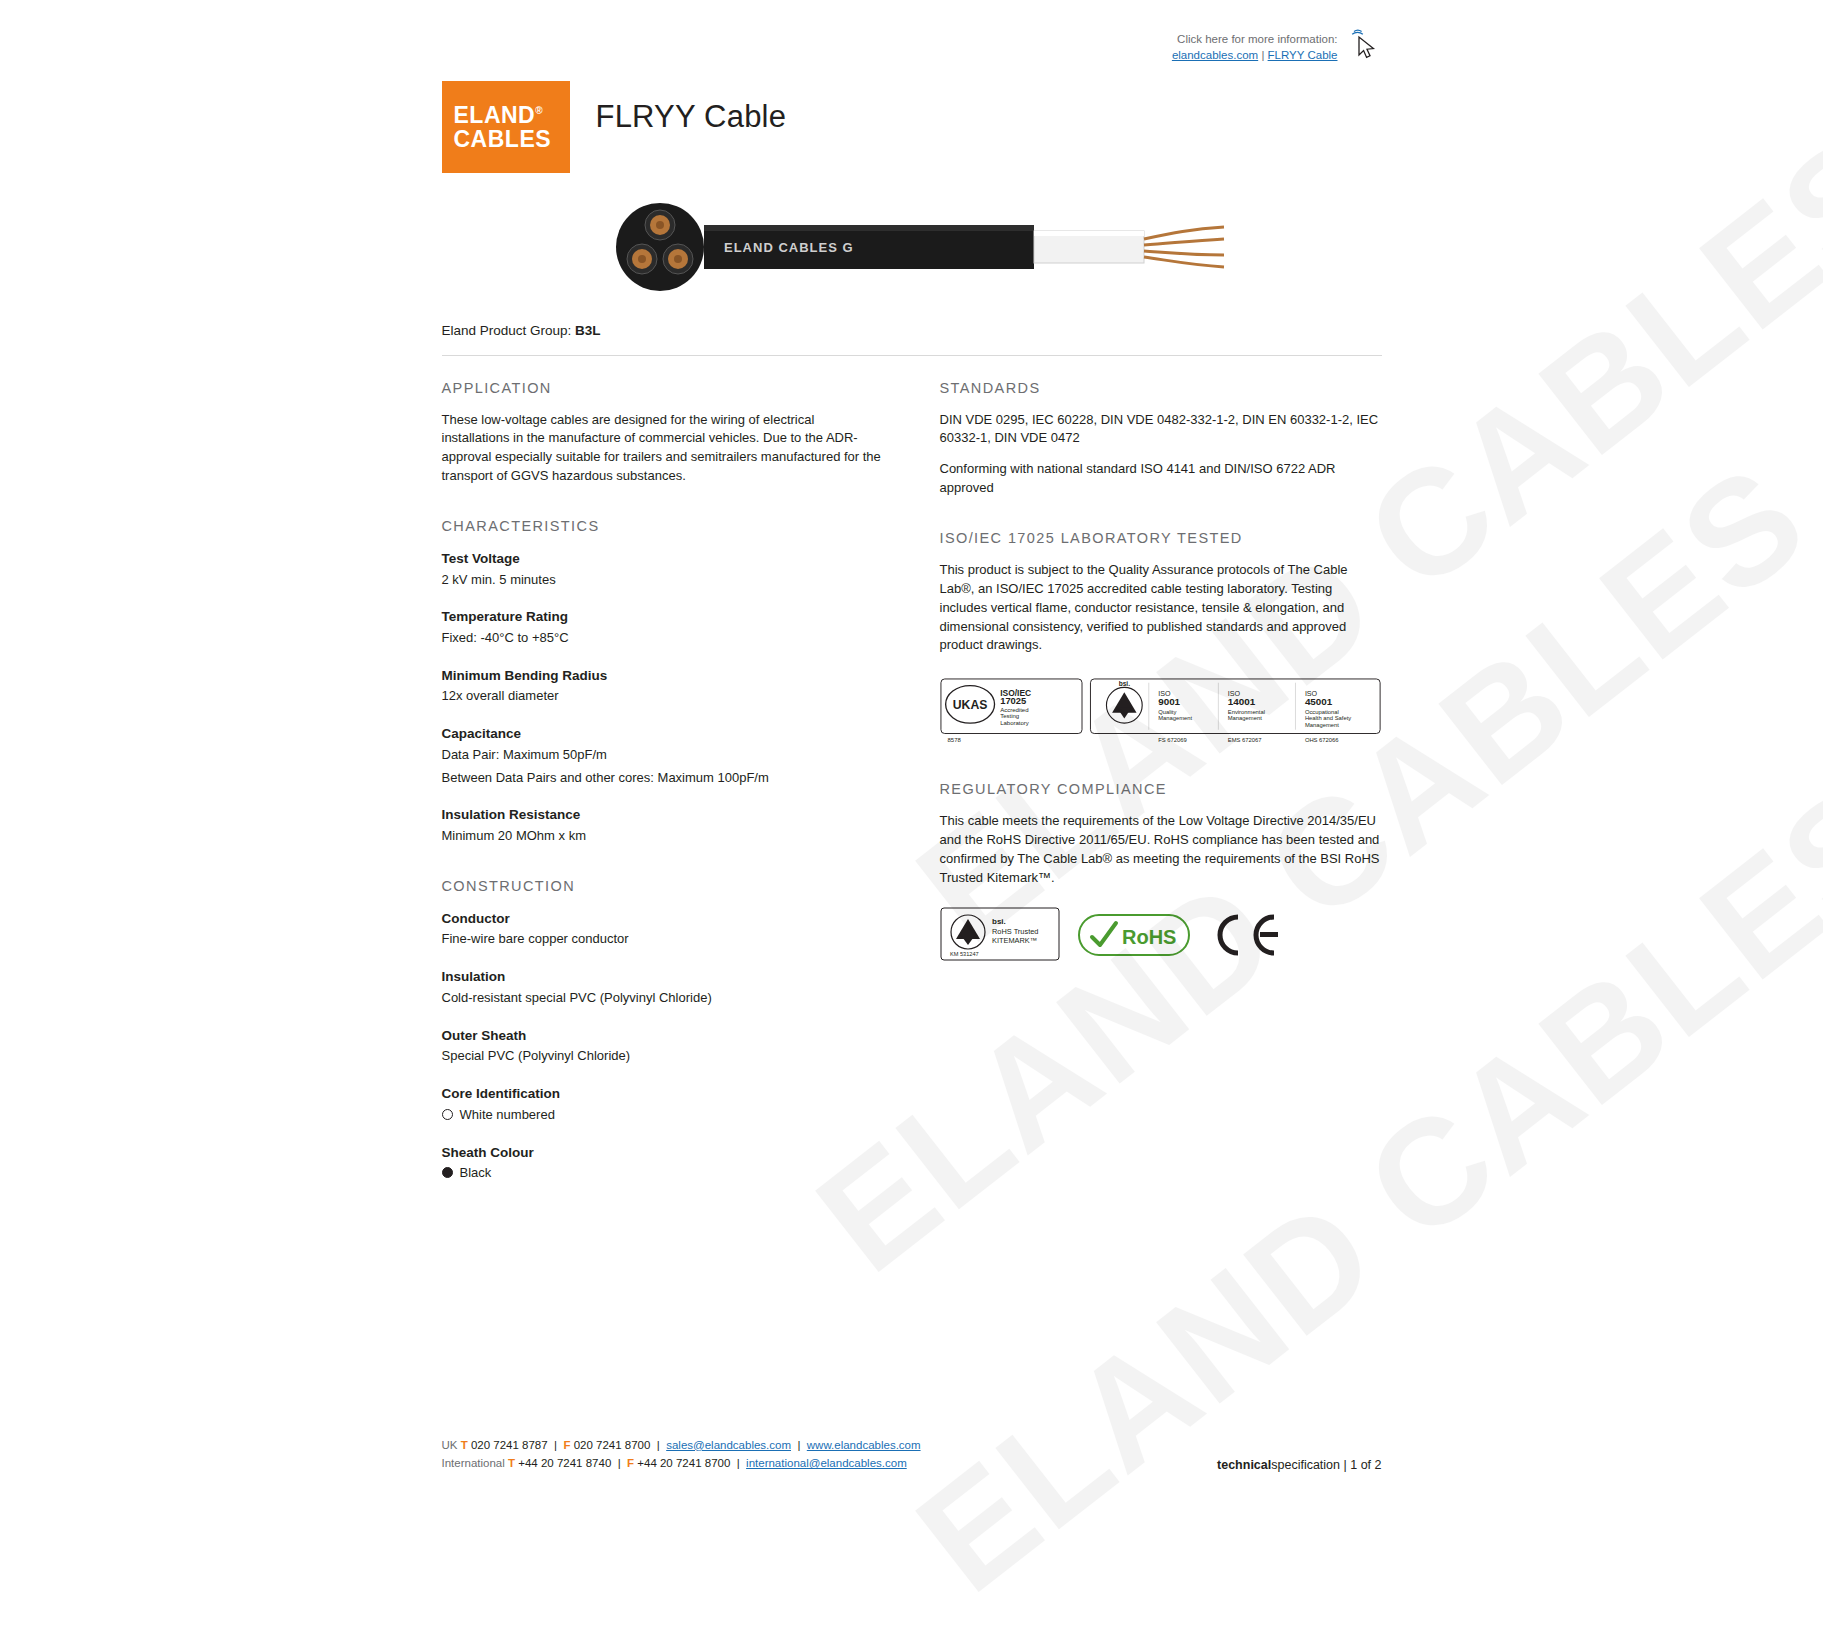ELAND CABLES
ELAND CABLES
ELAND CABLES
Click here for more information:
elandcables.com | FLRYY Cable
ELAND®
CABLES
FLRYY Cable
ELAND CABLES G
Eland Product Group: B3L
Application
These low-voltage cables are designed for the wiring of electrical installations in the manufacture of commercial vehicles. Due to the ADR-approval especially suitable for trailers and semitrailers manufactured for the transport of GGVS hazardous substances.
Characteristics
Test Voltage
2 kV min. 5 minutes
Temperature Rating
Fixed: -40°C to +85°C
Minimum Bending Radius
12x overall diameter
Capacitance
Data Pair: Maximum 50pF/m
Between Data Pairs and other cores: Maximum 100pF/m
Insulation Resistance
Minimum 20 MOhm x km
Construction
Conductor
Fine-wire bare copper conductor
Insulation
Cold-resistant special PVC (Polyvinyl Chloride)
Outer Sheath
Special PVC (Polyvinyl Chloride)
Core Identification
White numbered
Sheath Colour
Black
Standards
DIN VDE 0295, IEC 60228, DIN VDE 0482-332-1-2, DIN EN 60332-1-2, IEC 60332-1, DIN VDE 0472
Conforming with national standard ISO 4141 and DIN/ISO 6722 ADR approved
ISO/IEC 17025 Laboratory Tested
This product is subject to the Quality Assurance protocols of The Cable Lab®, an ISO/IEC 17025 accredited cable testing laboratory. Testing includes vertical flame, conductor resistance, tensile & elongation, and dimensional consistency, verified to published standards and approved product drawings.
UKAS ISO/IEC 17025 Accredited Testing Laboratory 8578 bsi. ISO 9001 Quality Management FS 672069 ISO 14001 Environmental Management EMS 672067 ISO 45001 Occupational Health and Safety Management OHS 672066
Regulatory Compliance
This cable meets the requirements of the Low Voltage Directive 2014/35/EU and the RoHS Directive 2011/65/EU. RoHS compliance has been tested and confirmed by The Cable Lab® as meeting the requirements of the BSI RoHS Trusted Kitemark™.
bsi. RoHS Trusted KITEMARK™ KM 531247 RoHS
UK T 020 7241 8787 | F 020 7241 8700 | sales@elandcables.com | www.elandcables.com
International T +44 20 7241 8740 | F +44 20 7241 8700 | international@elandcables.com
technicalspecification | 1 of 2